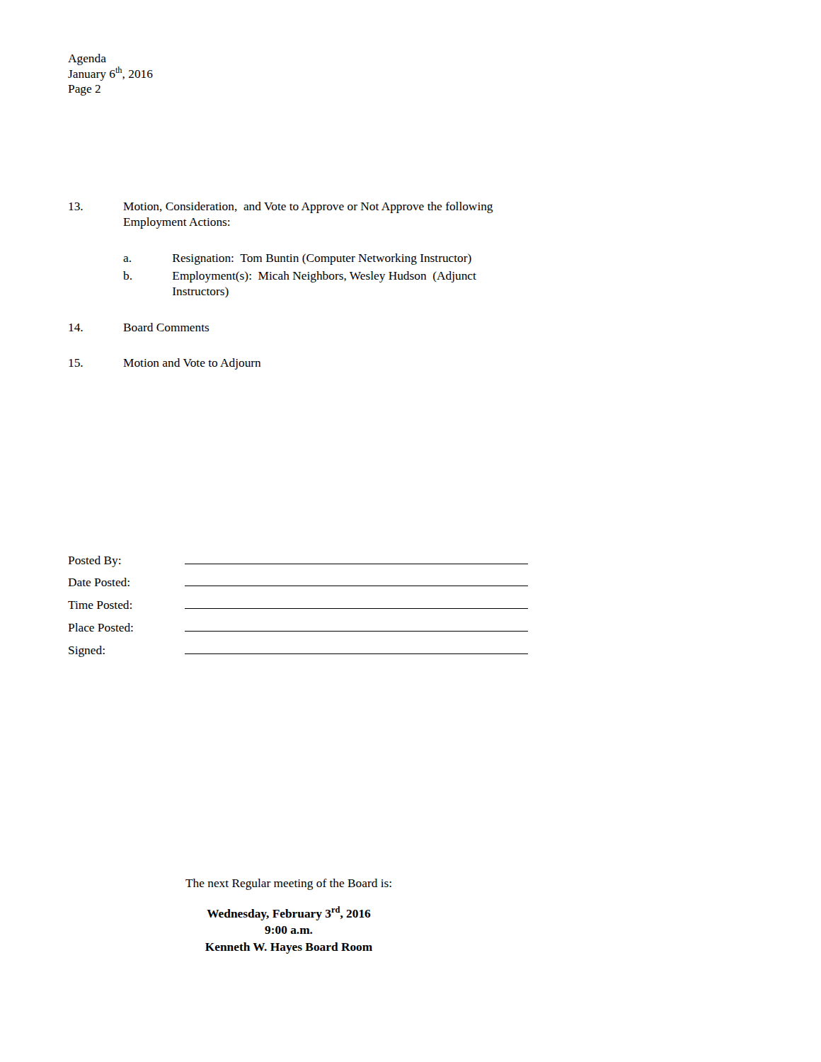Agenda
January 6th, 2016
Page 2
13.
Motion, Consideration, and Vote to Approve or Not Approve the following Employment Actions:
a.
Resignation: Tom Buntin (Computer Networking Instructor)
b.
Employment(s): Micah Neighbors, Wesley Hudson (Adjunct Instructors)
14.
Board Comments
15.
Motion and Vote to Adjourn
Posted By:
Date Posted:
Time Posted:
Place Posted:
Signed:
The next Regular meeting of the Board is:
Wednesday, February 3rd, 2016
9:00 a.m.
Kenneth W. Hayes Board Room